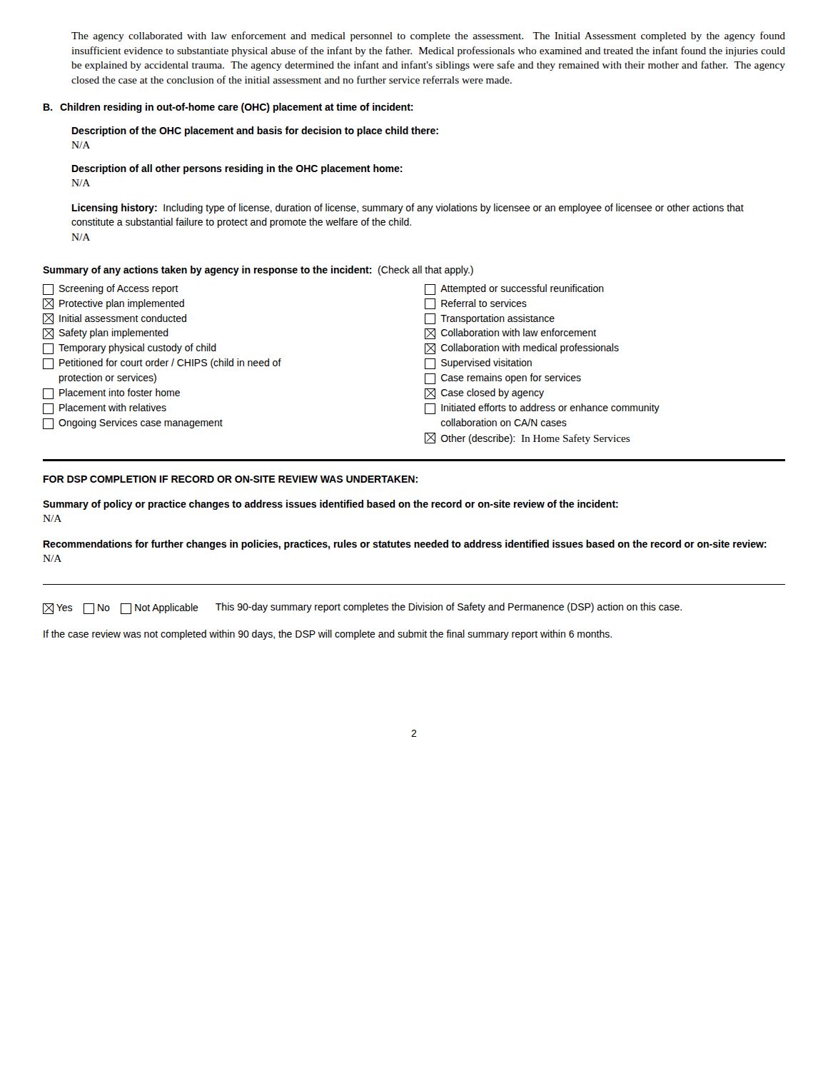The agency collaborated with law enforcement and medical personnel to complete the assessment. The Initial Assessment completed by the agency found insufficient evidence to substantiate physical abuse of the infant by the father. Medical professionals who examined and treated the infant found the injuries could be explained by accidental trauma. The agency determined the infant and infant's siblings were safe and they remained with their mother and father. The agency closed the case at the conclusion of the initial assessment and no further service referrals were made.
B. Children residing in out-of-home care (OHC) placement at time of incident:
Description of the OHC placement and basis for decision to place child there:
N/A
Description of all other persons residing in the OHC placement home:
N/A
Licensing history: Including type of license, duration of license, summary of any violations by licensee or an employee of licensee or other actions that constitute a substantial failure to protect and promote the welfare of the child.
N/A
Summary of any actions taken by agency in response to the incident: (Check all that apply.)
| | Screening of Access report | | | Attempted or successful reunification |
| | Protective plan implemented | | | Referral to services |
| | Initial assessment conducted | | | Transportation assistance |
| | Safety plan implemented | | | Collaboration with law enforcement |
| | Temporary physical custody of child | | | Collaboration with medical professionals |
| | Petitioned for court order / CHIPS (child in need of | | | Supervised visitation |
| | protection or services) | | | Case remains open for services |
| | Placement into foster home | | | Case closed by agency |
| | Placement with relatives | | | Initiated efforts to address or enhance community |
| | Ongoing Services case management | | | collaboration on CA/N cases |
| | | | | Other (describe): In Home Safety Services |
FOR DSP COMPLETION IF RECORD OR ON-SITE REVIEW WAS UNDERTAKEN:
Summary of policy or practice changes to address issues identified based on the record or on-site review of the incident:
N/A
Recommendations for further changes in policies, practices, rules or statutes needed to address identified issues based on the record or on-site review:
N/A
Yes No Not Applicable
This 90-day summary report completes the Division of Safety and Permanence (DSP) action on this case.
If the case review was not completed within 90 days, the DSP will complete and submit the final summary report within 6 months.
2